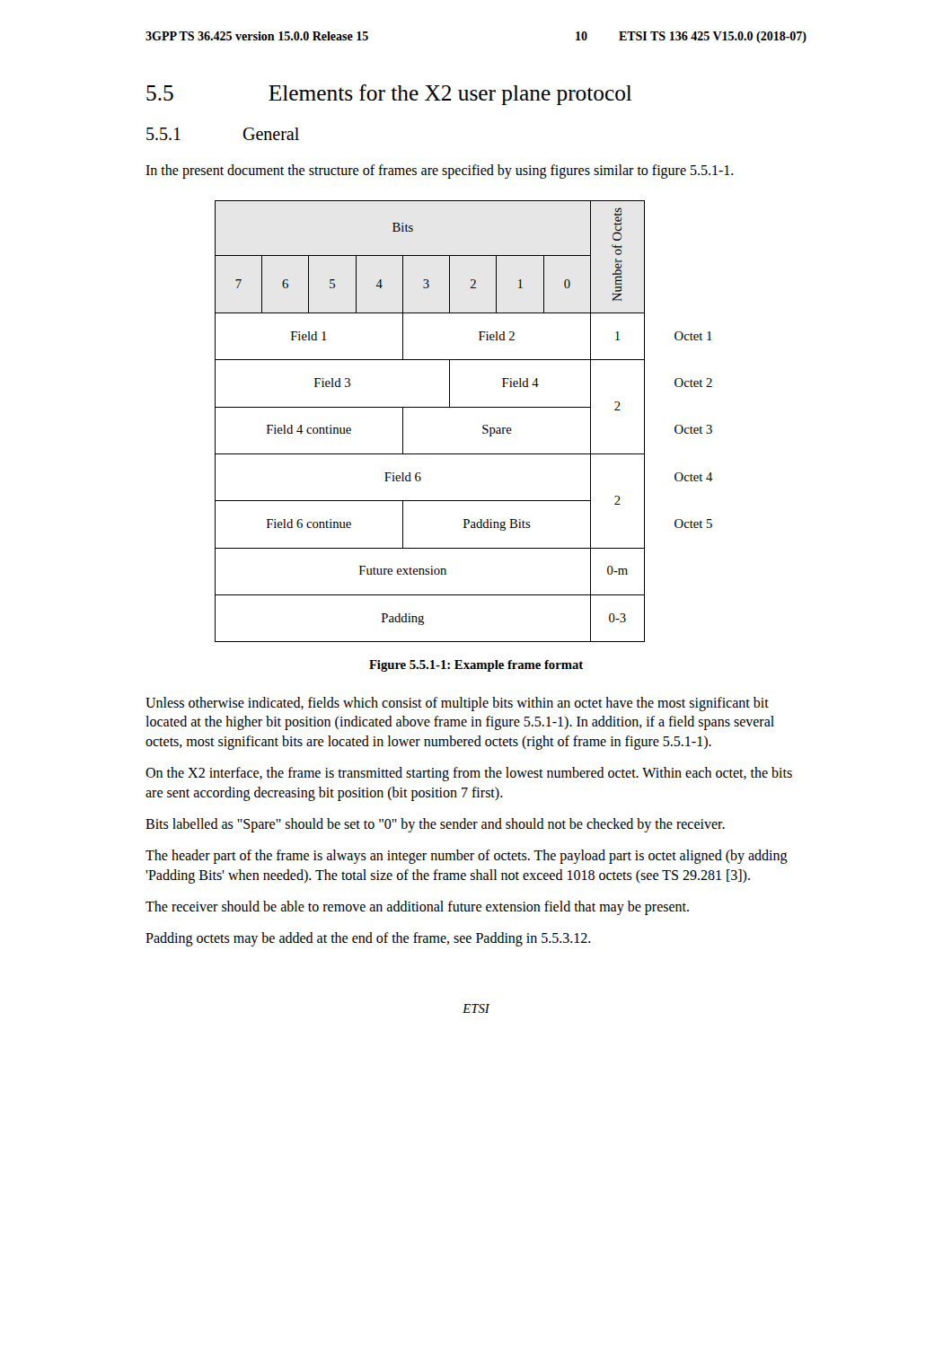3GPP TS 36.425 version 15.0.0 Release 15
10
ETSI TS 136 425 V15.0.0 (2018-07)
5.5 Elements for the X2 user plane protocol
5.5.1 General
In the present document the structure of frames are specified by using figures similar to figure 5.5.1-1.
| Bits | Number of Octets | |
| 7 | 6 | 5 | 4 | 3 | 2 | 1 | 0 | |
| Field 1 | Field 2 | 1 | Octet 1 |
| Field 3 | Field 4 | 2 | Octet 2 |
| Field 4 continue | Spare | Octet 3 |
| Field 6 | 2 | Octet 4 |
| Field 6 continue | Padding Bits | Octet 5 |
| Future extension | 0-m | |
| Padding | 0-3 | |
Figure 5.5.1-1: Example frame format
Unless otherwise indicated, fields which consist of multiple bits within an octet have the most significant bit located at the higher bit position (indicated above frame in figure 5.5.1-1). In addition, if a field spans several octets, most significant bits are located in lower numbered octets (right of frame in figure 5.5.1-1).
On the X2 interface, the frame is transmitted starting from the lowest numbered octet. Within each octet, the bits are sent according decreasing bit position (bit position 7 first).
Bits labelled as "Spare" should be set to "0" by the sender and should not be checked by the receiver.
The header part of the frame is always an integer number of octets. The payload part is octet aligned (by adding 'Padding Bits' when needed). The total size of the frame shall not exceed 1018 octets (see TS 29.281 [3]).
The receiver should be able to remove an additional future extension field that may be present.
Padding octets may be added at the end of the frame, see Padding in 5.5.3.12.
ETSI